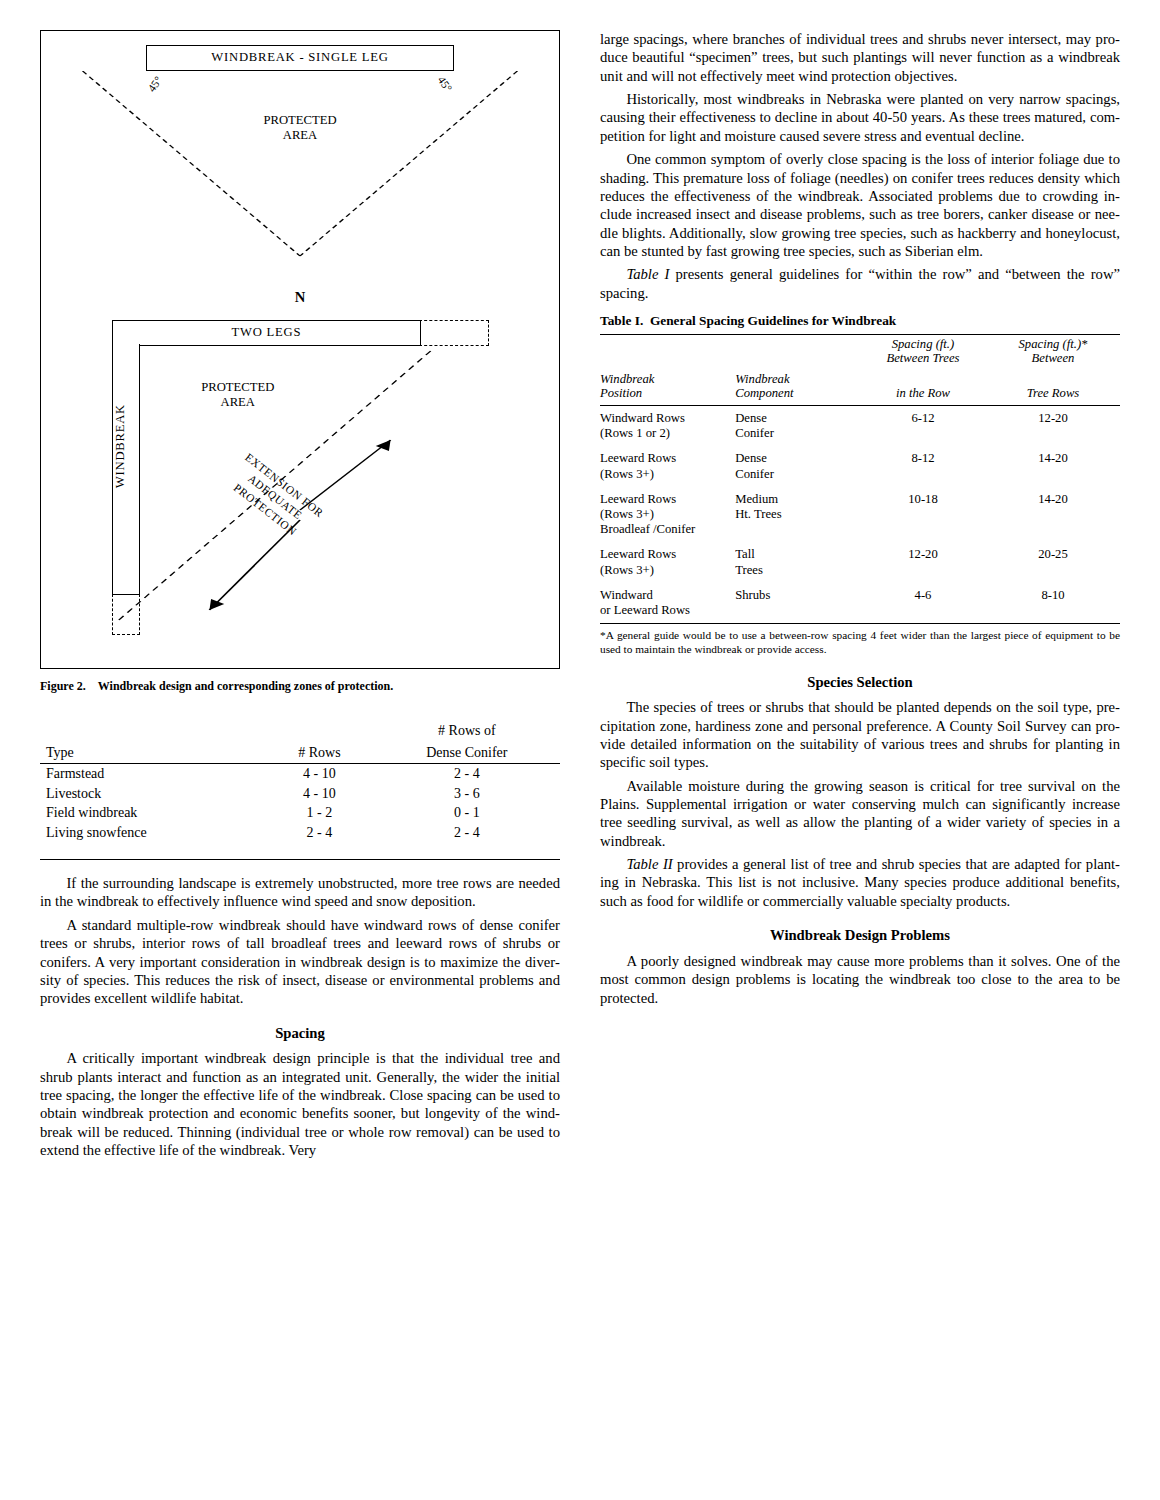WINDBREAK - SINGLE LEG
45°
45°
PROTECTED
AREA
N
TWO LEGS
WINDBREAK
PROTECTED
AREA
EXTENSION FOR
ADEQUATE
PROTECTION
Figure 2. Windbreak design and corresponding zones of protection.
| | | # Rows of |
| --- | --- | --- |
| Type | # Rows | Dense Conifer |
| Farmstead | 4 - 10 | 2 - 4 |
| Livestock | 4 - 10 | 3 - 6 |
| Field windbreak | 1 - 2 | 0 - 1 |
| Living snowfence | 2 - 4 | 2 - 4 |
If the surrounding landscape is extremely unobstructed, more tree rows are needed in the windbreak to effectively influence wind speed and snow deposition.
A standard multiple-row windbreak should have windward rows of dense conifer trees or shrubs, interior rows of tall broadleaf trees and leeward rows of shrubs or conifers. A very important consideration in windbreak design is to maximize the diversity of species. This reduces the risk of insect, disease or environmental problems and provides excellent wildlife habitat.
Spacing
A critically important windbreak design principle is that the individual tree and shrub plants interact and function as an integrated unit. Generally, the wider the initial tree spacing, the longer the effective life of the windbreak. Close spacing can be used to obtain windbreak protection and economic benefits sooner, but longevity of the windbreak will be reduced. Thinning (individual tree or whole row removal) can be used to extend the effective life of the windbreak. Very
large spacings, where branches of individual trees and shrubs never intersect, may produce beautiful “specimen” trees, but such plantings will never function as a windbreak unit and will not effectively meet wind protection objectives.
Historically, most windbreaks in Nebraska were planted on very narrow spacings, causing their effectiveness to decline in about 40-50 years. As these trees matured, competition for light and moisture caused severe stress and eventual decline.
One common symptom of overly close spacing is the loss of interior foliage due to shading. This premature loss of foliage (needles) on conifer trees reduces density which reduces the effectiveness of the windbreak. Associated problems due to crowding include increased insect and disease problems, such as tree borers, canker disease or needle blights. Additionally, slow growing tree species, such as hackberry and honeylocust, can be stunted by fast growing tree species, such as Siberian elm.
Table I presents general guidelines for “within the row” and “between the row” spacing.
Table I. General Spacing Guidelines for Windbreak
| | | Spacing (ft.) Between Trees | Spacing (ft.)* Between |
| --- | --- | --- | --- |
| Windbreak Position | Windbreak Component | in the Row | Tree Rows |
| Windward Rows (Rows 1 or 2) | Dense Conifer | 6-12 | 12-20 |
| Leeward Rows (Rows 3+) | Dense Conifer | 8-12 | 14-20 |
| Leeward Rows (Rows 3+) Broadleaf /Conifer | Medium Ht. Trees | 10-18 | 14-20 |
| Leeward Rows (Rows 3+) | Tall Trees | 12-20 | 20-25 |
| Windward or Leeward Rows | Shrubs | 4-6 | 8-10 |
*A general guide would be to use a between-row spacing 4 feet wider than the largest piece of equipment to be used to maintain the windbreak or provide access.
Species Selection
The species of trees or shrubs that should be planted depends on the soil type, precipitation zone, hardiness zone and personal preference. A County Soil Survey can provide detailed information on the suitability of various trees and shrubs for planting in specific soil types.
Available moisture during the growing season is critical for tree survival on the Plains. Supplemental irrigation or water conserving mulch can significantly increase tree seedling survival, as well as allow the planting of a wider variety of species in a windbreak.
Table II provides a general list of tree and shrub species that are adapted for planting in Nebraska. This list is not inclusive. Many species produce additional benefits, such as food for wildlife or commercially valuable specialty products.
Windbreak Design Problems
A poorly designed windbreak may cause more problems than it solves. One of the most common design problems is locating the windbreak too close to the area to be protected.